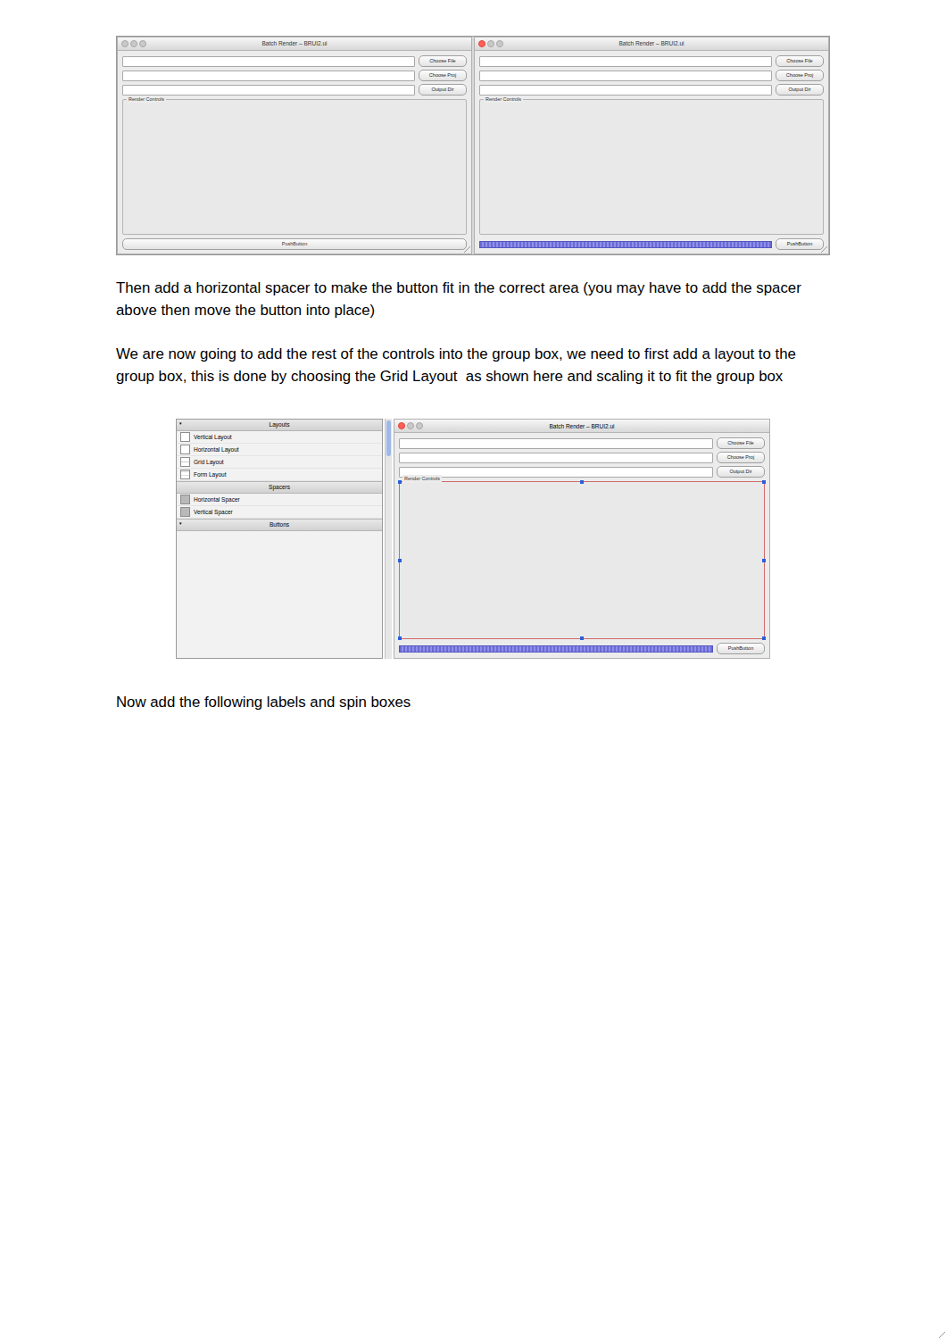Batch Render – BRUI2.ui
Choose File
Choose Proj
Output Dir
Render Controls
PushButton
Batch Render – BRUI2.ui
Choose File
Choose Proj
Output Dir
Render Controls
PushButton
Then add a horizontal spacer to make the button fit in the correct area (you may have to add the spacer above then move the button into place)
We are now going to add the rest of the controls into the group box, we need to first add a layout to the group box, this is done by choosing the Grid Layout as shown here and scaling it to fit the group box
Layouts
Vertical Layout
Horizontal Layout
Grid Layout
Form Layout
Spacers
Horizontal Spacer
Vertical Spacer
Buttons
Batch Render – BRUI2.ui
Choose File
Choose Proj
Output Dir
Render Controls
PushButton
Now add the following labels and spin boxes